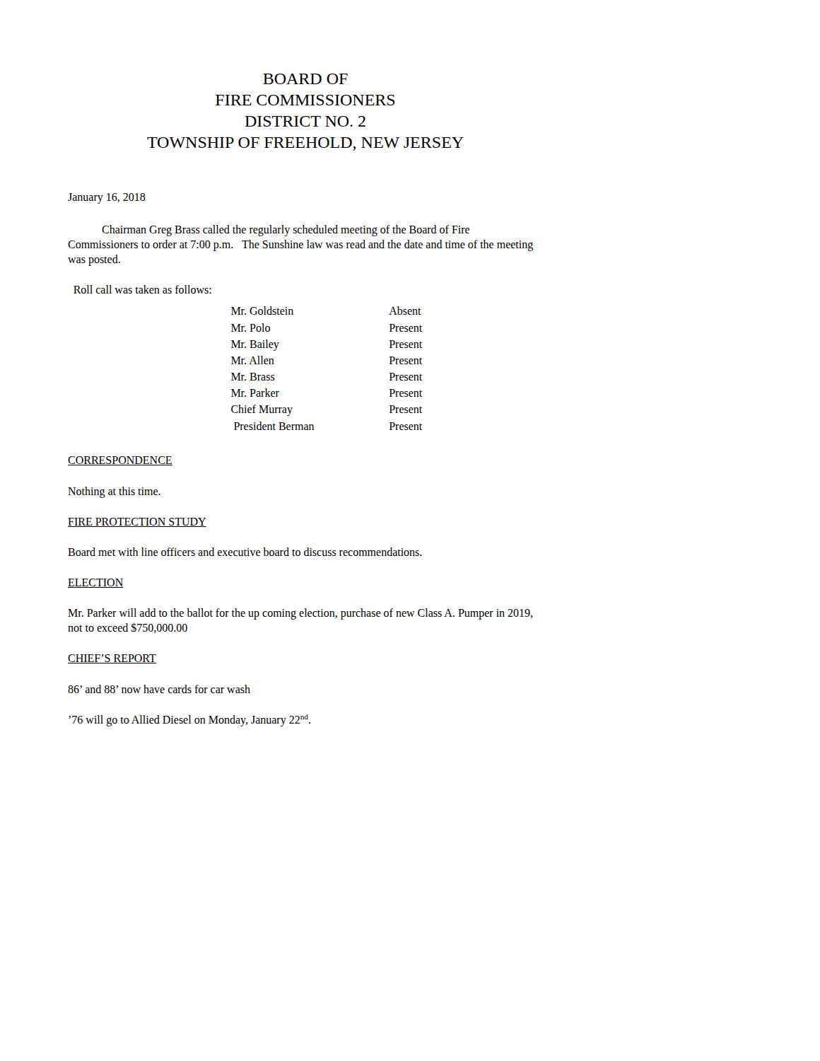BOARD OF
FIRE COMMISSIONERS
DISTRICT NO. 2
TOWNSHIP OF FREEHOLD, NEW JERSEY
January 16, 2018
Chairman Greg Brass called the regularly scheduled meeting of the Board of Fire Commissioners to order at 7:00 p.m. The Sunshine law was read and the date and time of the meeting was posted.
Roll call was taken as follows:
| Mr. Goldstein | Absent |
| Mr. Polo | Present |
| Mr. Bailey | Present |
| Mr. Allen | Present |
| Mr. Brass | Present |
| Mr. Parker | Present |
| Chief Murray | Present |
| President Berman | Present |
CORRESPONDENCE
Nothing at this time.
FIRE PROTECTION STUDY
Board met with line officers and executive board to discuss recommendations.
ELECTION
Mr. Parker will add to the ballot for the up coming election, purchase of new Class A. Pumper in 2019, not to exceed $750,000.00
CHIEF’S REPORT
86’ and 88’ now have cards for car wash
’76 will go to Allied Diesel on Monday, January 22nd.